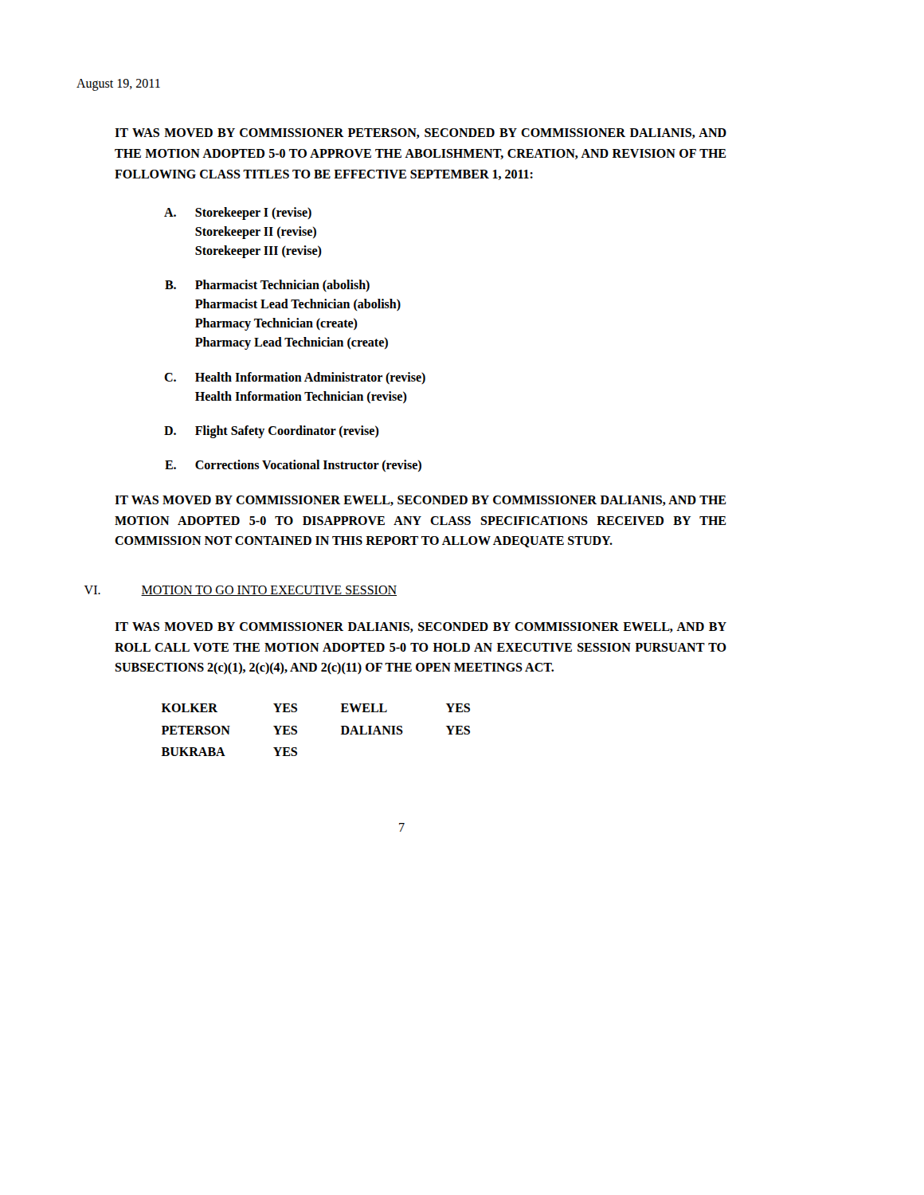August 19, 2011
IT WAS MOVED BY COMMISSIONER PETERSON, SECONDED BY COMMISSIONER DALIANIS, AND THE MOTION ADOPTED 5-0 TO APPROVE THE ABOLISHMENT, CREATION, AND REVISION OF THE FOLLOWING CLASS TITLES TO BE EFFECTIVE SEPTEMBER 1, 2011:
Storekeeper I (revise)
Storekeeper II (revise)
Storekeeper III (revise)
Pharmacist Technician (abolish)
Pharmacist Lead Technician (abolish)
Pharmacy Technician (create)
Pharmacy Lead Technician (create)
Health Information Administrator (revise)
Health Information Technician (revise)
Flight Safety Coordinator (revise)
Corrections Vocational Instructor (revise)
IT WAS MOVED BY COMMISSIONER EWELL, SECONDED BY COMMISSIONER DALIANIS, AND THE MOTION ADOPTED 5-0 TO DISAPPROVE ANY CLASS SPECIFICATIONS RECEIVED BY THE COMMISSION NOT CONTAINED IN THIS REPORT TO ALLOW ADEQUATE STUDY.
VI. MOTION TO GO INTO EXECUTIVE SESSION
IT WAS MOVED BY COMMISSIONER DALIANIS, SECONDED BY COMMISSIONER EWELL, AND BY ROLL CALL VOTE THE MOTION ADOPTED 5-0 TO HOLD AN EXECUTIVE SESSION PURSUANT TO SUBSECTIONS 2(c)(1), 2(c)(4), AND 2(c)(11) OF THE OPEN MEETINGS ACT.
| KOLKER | YES | EWELL | YES |
| PETERSON | YES | DALIANIS | YES |
| BUKRABA | YES | | |
7